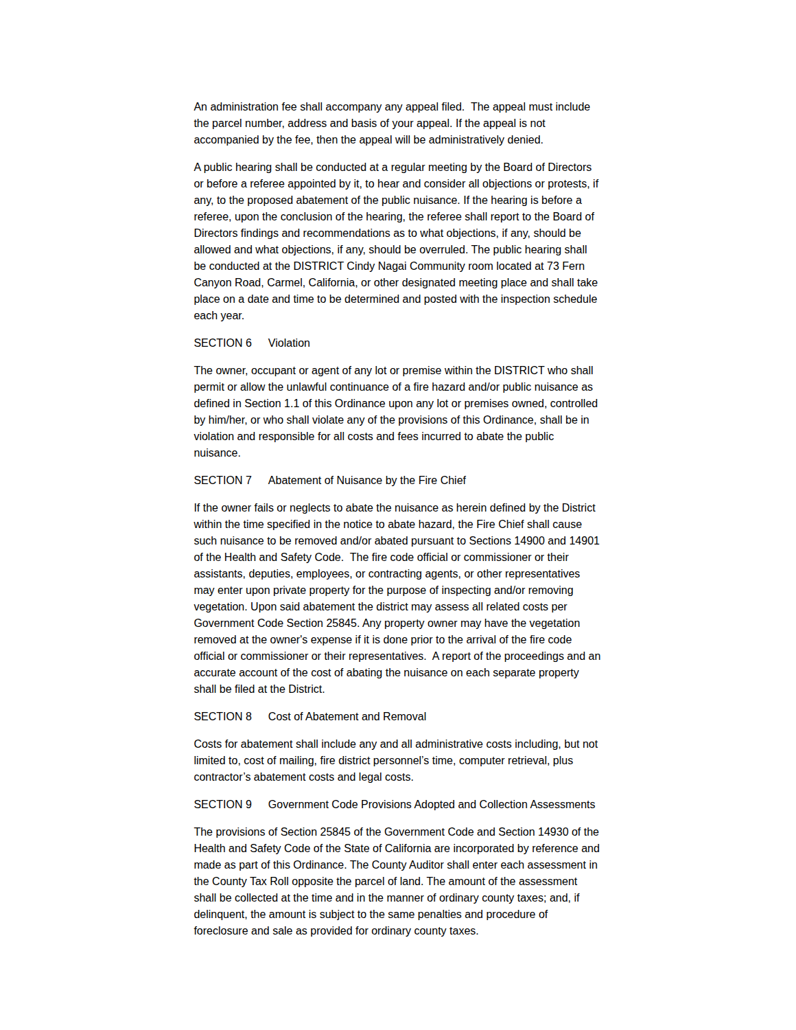An administration fee shall accompany any appeal filed. The appeal must include the parcel number, address and basis of your appeal. If the appeal is not accompanied by the fee, then the appeal will be administratively denied.
A public hearing shall be conducted at a regular meeting by the Board of Directors or before a referee appointed by it, to hear and consider all objections or protests, if any, to the proposed abatement of the public nuisance. If the hearing is before a referee, upon the conclusion of the hearing, the referee shall report to the Board of Directors findings and recommendations as to what objections, if any, should be allowed and what objections, if any, should be overruled. The public hearing shall be conducted at the DISTRICT Cindy Nagai Community room located at 73 Fern Canyon Road, Carmel, California, or other designated meeting place and shall take place on a date and time to be determined and posted with the inspection schedule each year.
SECTION 6 Violation
The owner, occupant or agent of any lot or premise within the DISTRICT who shall permit or allow the unlawful continuance of a fire hazard and/or public nuisance as defined in Section 1.1 of this Ordinance upon any lot or premises owned, controlled by him/her, or who shall violate any of the provisions of this Ordinance, shall be in violation and responsible for all costs and fees incurred to abate the public nuisance.
SECTION 7 Abatement of Nuisance by the Fire Chief
If the owner fails or neglects to abate the nuisance as herein defined by the District within the time specified in the notice to abate hazard, the Fire Chief shall cause such nuisance to be removed and/or abated pursuant to Sections 14900 and 14901 of the Health and Safety Code. The fire code official or commissioner or their assistants, deputies, employees, or contracting agents, or other representatives may enter upon private property for the purpose of inspecting and/or removing vegetation. Upon said abatement the district may assess all related costs per Government Code Section 25845. Any property owner may have the vegetation removed at the owner's expense if it is done prior to the arrival of the fire code official or commissioner or their representatives. A report of the proceedings and an accurate account of the cost of abating the nuisance on each separate property shall be filed at the District.
SECTION 8 Cost of Abatement and Removal
Costs for abatement shall include any and all administrative costs including, but not limited to, cost of mailing, fire district personnel’s time, computer retrieval, plus contractor’s abatement costs and legal costs.
SECTION 9 Government Code Provisions Adopted and Collection Assessments
The provisions of Section 25845 of the Government Code and Section 14930 of the Health and Safety Code of the State of California are incorporated by reference and made as part of this Ordinance. The County Auditor shall enter each assessment in the County Tax Roll opposite the parcel of land. The amount of the assessment shall be collected at the time and in the manner of ordinary county taxes; and, if delinquent, the amount is subject to the same penalties and procedure of foreclosure and sale as provided for ordinary county taxes.